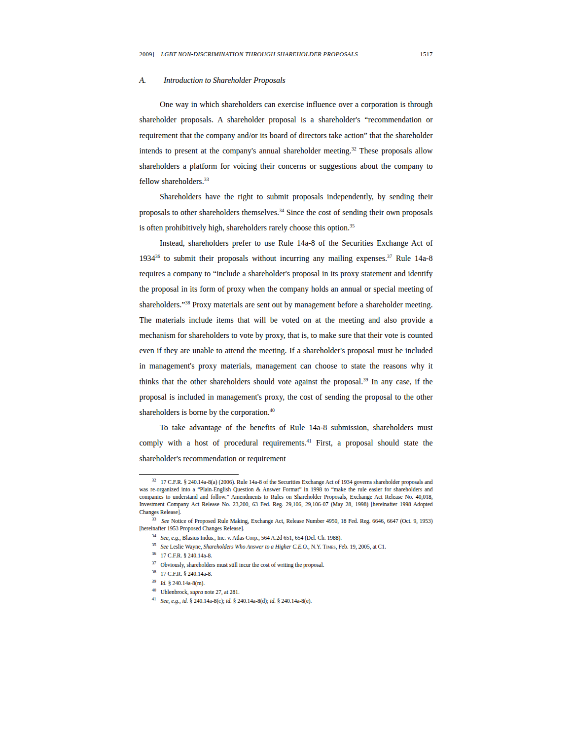1517 2009] LGBT NON-DISCRIMINATION THROUGH SHAREHOLDER PROPOSALS
A. Introduction to Shareholder Proposals
One way in which shareholders can exercise influence over a corporation is through shareholder proposals. A shareholder proposal is a shareholder's “recommendation or requirement that the company and/or its board of directors take action” that the shareholder intends to present at the company's annual shareholder meeting.32 These proposals allow shareholders a platform for voicing their concerns or suggestions about the company to fellow shareholders.33
Shareholders have the right to submit proposals independently, by sending their proposals to other shareholders themselves.34 Since the cost of sending their own proposals is often prohibitively high, shareholders rarely choose this option.35
Instead, shareholders prefer to use Rule 14a-8 of the Securities Exchange Act of 193436 to submit their proposals without incurring any mailing expenses.37 Rule 14a-8 requires a company to “include a shareholder's proposal in its proxy statement and identify the proposal in its form of proxy when the company holds an annual or special meeting of shareholders.”38 Proxy materials are sent out by management before a shareholder meeting. The materials include items that will be voted on at the meeting and also provide a mechanism for shareholders to vote by proxy, that is, to make sure that their vote is counted even if they are unable to attend the meeting. If a shareholder's proposal must be included in management's proxy materials, management can choose to state the reasons why it thinks that the other shareholders should vote against the proposal.39 In any case, if the proposal is included in management's proxy, the cost of sending the proposal to the other shareholders is borne by the corporation.40
To take advantage of the benefits of Rule 14a-8 submission, shareholders must comply with a host of procedural requirements.41 First, a proposal should state the shareholder's recommendation or requirement
32 17 C.F.R. § 240.14a-8(a) (2006). Rule 14a-8 of the Securities Exchange Act of 1934 governs shareholder proposals and was re-organized into a “Plain-English Question & Answer Format” in 1998 to “make the rule easier for shareholders and companies to understand and follow.” Amendments to Rules on Shareholder Proposals, Exchange Act Release No. 40,018, Investment Company Act Release No. 23,200, 63 Fed. Reg. 29,106, 29,106-07 (May 28, 1998) [hereinafter 1998 Adopted Changes Release].
33 See Notice of Proposed Rule Making, Exchange Act, Release Number 4950, 18 Fed. Reg. 6646, 6647 (Oct. 9, 1953) [hereinafter 1953 Proposed Changes Release].
34 See, e.g., Blasius Indus., Inc. v. Atlas Corp., 564 A.2d 651, 654 (Del. Ch. 1988).
35 See Leslie Wayne, Shareholders Who Answer to a Higher C.E.O., N.Y. Times, Feb. 19, 2005, at C1.
36 17 C.F.R. § 240.14a-8.
37 Obviously, shareholders must still incur the cost of writing the proposal.
38 17 C.F.R. § 240.14a-8.
39 Id. § 240.14a-8(m).
40 Uhlenbrock, supra note 27, at 281.
41 See, e.g., id. § 240.14a-8(c); id. § 240.14a-8(d); id. § 240.14a-8(e).